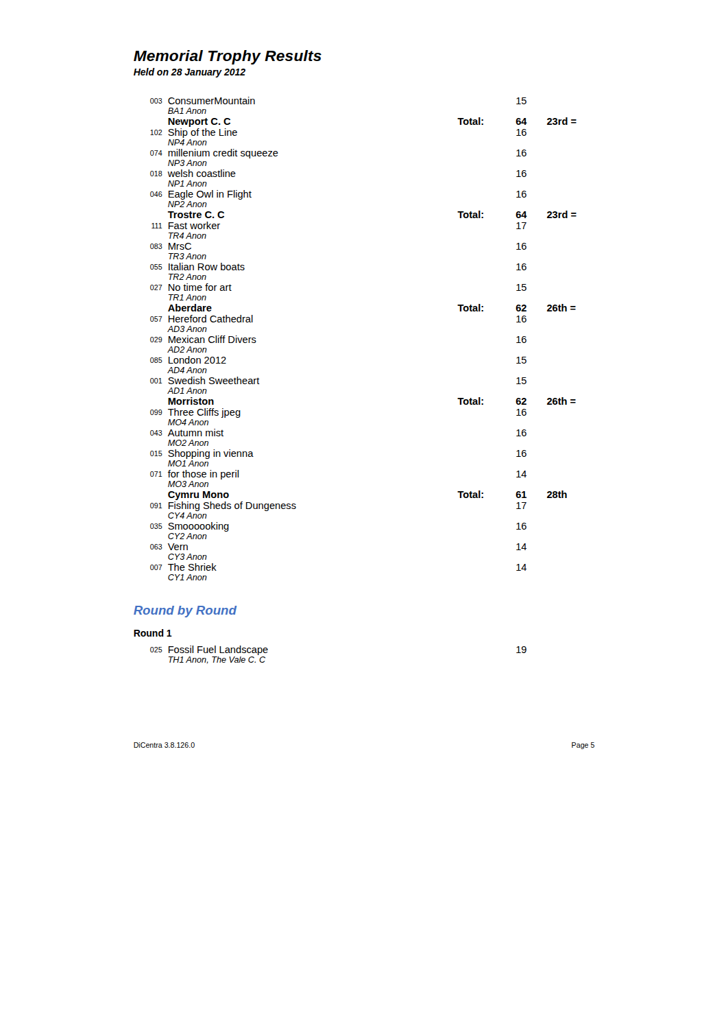Memorial Trophy Results
Held on 28 January 2012
| 003 | ConsumerMountain | | 15 | |
| | BA1 Anon | | | |
| | Newport C. C | Total: | 64 | 23rd = |
| 102 | Ship of the Line | | 16 | |
| | NP4 Anon | | | |
| 074 | millenium credit squeeze | | 16 | |
| | NP3 Anon | | | |
| 018 | welsh coastline | | 16 | |
| | NP1 Anon | | | |
| 046 | Eagle Owl in Flight | | 16 | |
| | NP2 Anon | | | |
| | Trostre C. C | Total: | 64 | 23rd = |
| 111 | Fast worker | | 17 | |
| | TR4 Anon | | | |
| 083 | MrsC | | 16 | |
| | TR3 Anon | | | |
| 055 | Italian Row boats | | 16 | |
| | TR2 Anon | | | |
| 027 | No time for art | | 15 | |
| | TR1 Anon | | | |
| | Aberdare | Total: | 62 | 26th = |
| 057 | Hereford Cathedral | | 16 | |
| | AD3 Anon | | | |
| 029 | Mexican Cliff Divers | | 16 | |
| | AD2 Anon | | | |
| 085 | London 2012 | | 15 | |
| | AD4 Anon | | | |
| 001 | Swedish Sweetheart | | 15 | |
| | AD1 Anon | | | |
| | Morriston | Total: | 62 | 26th = |
| 099 | Three Cliffs jpeg | | 16 | |
| | MO4 Anon | | | |
| 043 | Autumn mist | | 16 | |
| | MO2 Anon | | | |
| 015 | Shopping in vienna | | 16 | |
| | MO1 Anon | | | |
| 071 | for those in peril | | 14 | |
| | MO3 Anon | | | |
| | Cymru Mono | Total: | 61 | 28th |
| 091 | Fishing Sheds of Dungeness | | 17 | |
| | CY4 Anon | | | |
| 035 | Smoooooking | | 16 | |
| | CY2 Anon | | | |
| 063 | Vern | | 14 | |
| | CY3 Anon | | | |
| 007 | The Shriek | | 14 | |
| | CY1 Anon | | | |
Round by Round
Round 1
| 025 | Fossil Fuel Landscape | | 19 | |
| | TH1 Anon, The Vale C. C | | | |
DiCentra 3.8.126.0 Page 5